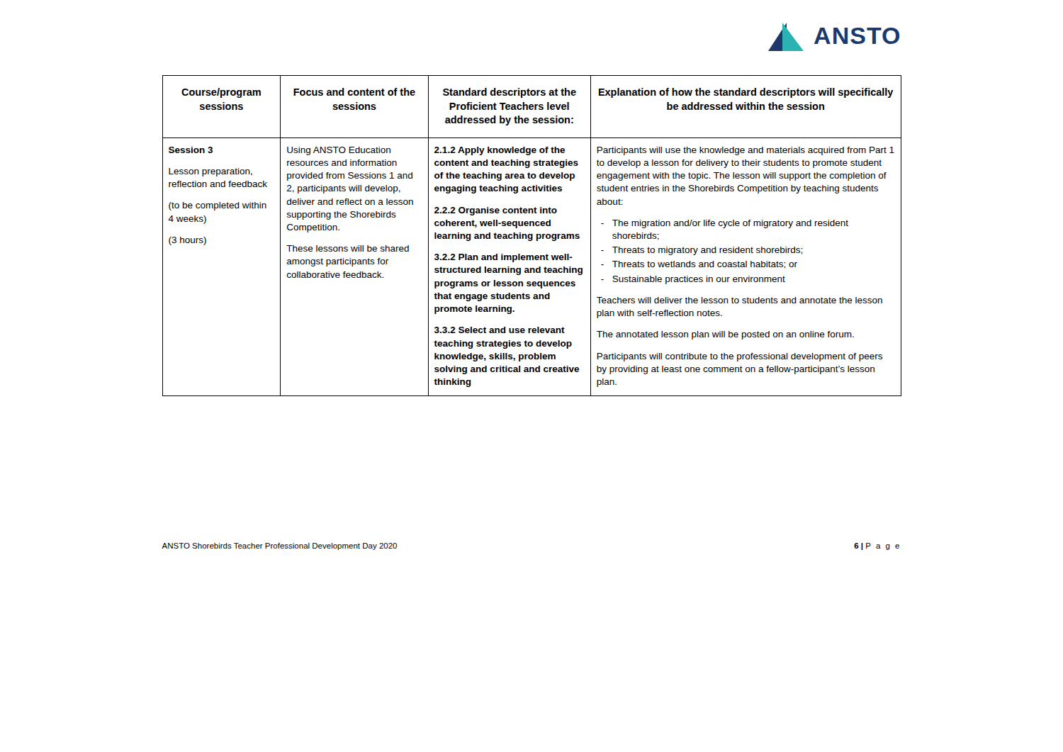ANSTO
| Course/program sessions | Focus and content of the sessions | Standard descriptors at the Proficient Teachers level addressed by the session: | Explanation of how the standard descriptors will specifically be addressed within the session |
| --- | --- | --- | --- |
| Session 3 Lesson preparation, reflection and feedback (to be completed within 4 weeks) (3 hours) | Using ANSTO Education resources and information provided from Sessions 1 and 2, participants will develop, deliver and reflect on a lesson supporting the Shorebirds Competition. These lessons will be shared amongst participants for collaborative feedback. | 2.1.2 Apply knowledge of the content and teaching strategies of the teaching area to develop engaging teaching activities 2.2.2 Organise content into coherent, well-sequenced learning and teaching programs 3.2.2 Plan and implement well-structured learning and teaching programs or lesson sequences that engage students and promote learning. 3.3.2 Select and use relevant teaching strategies to develop knowledge, skills, problem solving and critical and creative thinking | Participants will use the knowledge and materials acquired from Part 1 to develop a lesson for delivery to their students to promote student engagement with the topic. The lesson will support the completion of student entries in the Shorebirds Competition by teaching students about: The migration and/or life cycle of migratory and resident shorebirds; Threats to migratory and resident shorebirds; Threats to wetlands and coastal habitats; or Sustainable practices in our environment Teachers will deliver the lesson to students and annotate the lesson plan with self-reflection notes. The annotated lesson plan will be posted on an online forum. Participants will contribute to the professional development of peers by providing at least one comment on a fellow-participant’s lesson plan. |
ANSTO Shorebirds Teacher Professional Development Day 2020 6 | P a g e